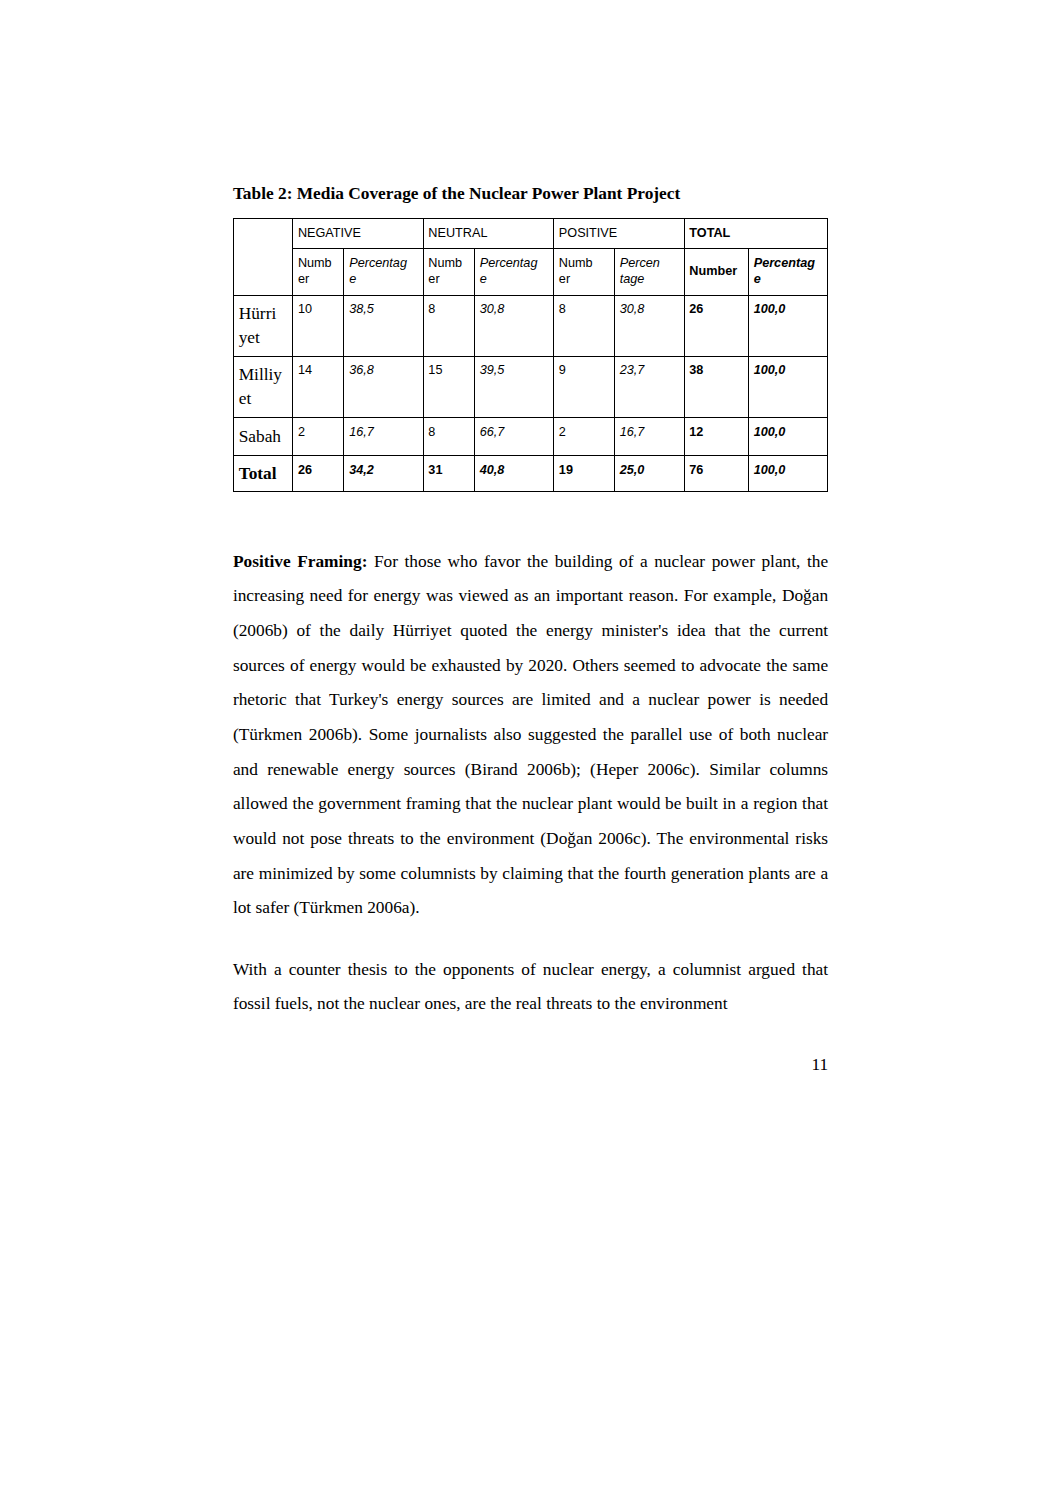Table 2: Media Coverage of the Nuclear Power Plant Project
| | NEGATIVE | NEUTRAL | POSITIVE | TOTAL |
| --- | --- | --- | --- | --- |
| Numb er | Percentag e | Numb er | Percentag e | Numb er | Percen tage | Number | Percentag e |
| Hürri yet | 10 | 38,5 | 8 | 30,8 | 8 | 30,8 | 26 | 100,0 |
| Milliy et | 14 | 36,8 | 15 | 39,5 | 9 | 23,7 | 38 | 100,0 |
| Sabah | 2 | 16,7 | 8 | 66,7 | 2 | 16,7 | 12 | 100,0 |
| Total | 26 | 34,2 | 31 | 40,8 | 19 | 25,0 | 76 | 100,0 |
Positive Framing: For those who favor the building of a nuclear power plant, the increasing need for energy was viewed as an important reason. For example, Doğan (2006b) of the daily Hürriyet quoted the energy minister's idea that the current sources of energy would be exhausted by 2020. Others seemed to advocate the same rhetoric that Turkey's energy sources are limited and a nuclear power is needed (Türkmen 2006b). Some journalists also suggested the parallel use of both nuclear and renewable energy sources (Birand 2006b); (Heper 2006c). Similar columns allowed the government framing that the nuclear plant would be built in a region that would not pose threats to the environment (Doğan 2006c). The environmental risks are minimized by some columnists by claiming that the fourth generation plants are a lot safer (Türkmen 2006a).
With a counter thesis to the opponents of nuclear energy, a columnist argued that fossil fuels, not the nuclear ones, are the real threats to the environment
11